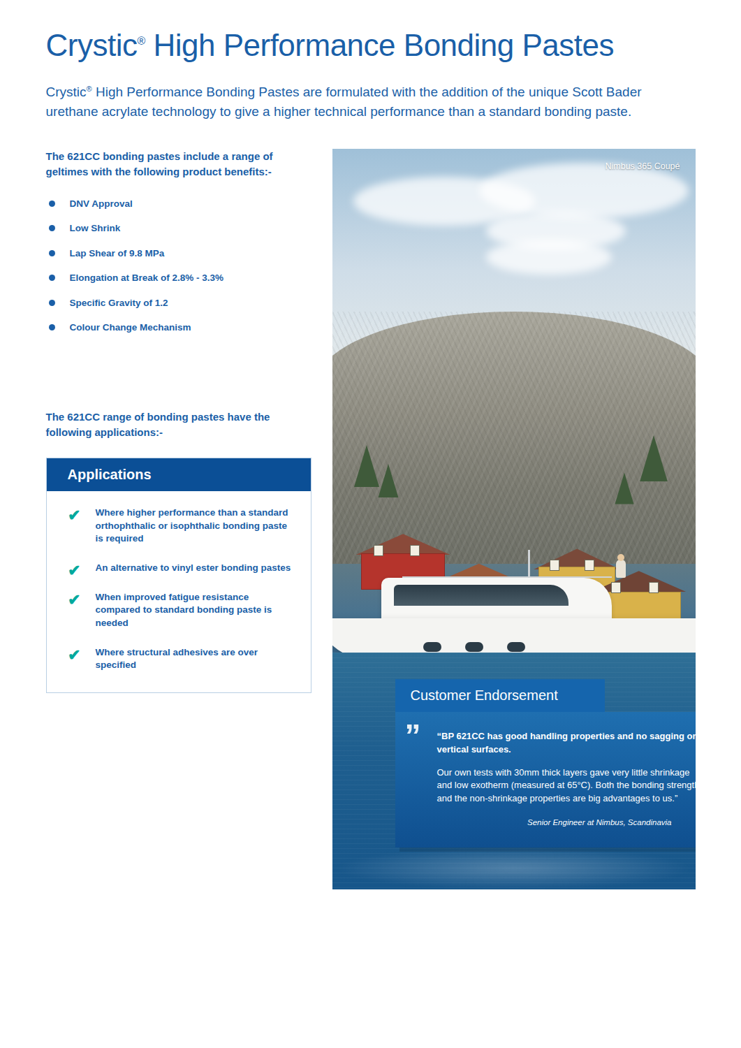Crystic® High Performance Bonding Pastes
Crystic® High Performance Bonding Pastes are formulated with the addition of the unique Scott Bader urethane acrylate technology to give a higher technical performance than a standard bonding paste.
The 621CC bonding pastes include a range of geltimes with the following product benefits:-
DNV Approval
Low Shrink
Lap Shear of 9.8 MPa
Elongation at Break of 2.8% - 3.3%
Specific Gravity of 1.2
Colour Change Mechanism
The 621CC range of bonding pastes have the following applications:-
Applications
Where higher performance than a standard orthophthalic or isophthalic bonding paste is required
An alternative to vinyl ester bonding pastes
When improved fatigue resistance compared to standard bonding paste is needed
Where structural adhesives are over specified
Nimbus 365 Coupé
Customer Endorsement
”
“BP 621CC has good handling properties and no sagging on vertical surfaces.
Our own tests with 30mm thick layers gave very little shrinkage and low exotherm (measured at 65°C). Both the bonding strength and the non-shrinkage properties are big advantages to us.”
Senior Engineer at Nimbus, Scandinavia
”